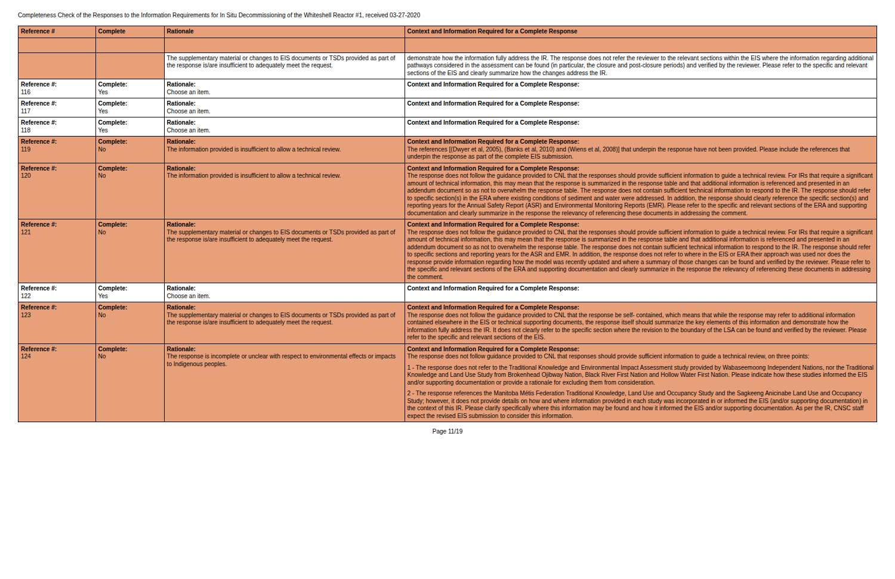Completeness Check of the Responses to the Information Requirements for In Situ Decommissioning of the Whiteshell Reactor #1, received 03-27-2020
| Reference # | Complete | Rationale | Context and Information Required for a Complete Response |
| --- | --- | --- | --- |
| | | The supplementary material or changes to EIS documents or TSDs provided as part of the response is/are insufficient to adequately meet the request. | demonstrate how the information fully address the IR. The response does not refer the reviewer to the relevant sections within the EIS where the information regarding additional pathways considered in the assessment can be found (in particular, the closure and post-closure periods) and verified by the reviewer. Please refer to the specific and relevant sections of the EIS and clearly summarize how the changes address the IR. |
| Reference #: 116 | Complete: Yes | Rationale: Choose an item. | Context and Information Required for a Complete Response: |
| Reference #: 117 | Complete: Yes | Rationale: Choose an item. | Context and Information Required for a Complete Response: |
| Reference #: 118 | Complete: Yes | Rationale: Choose an item. | Context and Information Required for a Complete Response: |
| Reference #: 119 | Complete: No | Rationale: The information provided is insufficient to allow a technical review. | Context and Information Required for a Complete Response: The references [(Dwyer et al, 2005), (Banks et al, 2010) and (Wiens et al, 2008)] that underpin the response have not been provided. Please include the references that underpin the response as part of the complete EIS submission. |
| Reference #: 120 | Complete: No | Rationale: The information provided is insufficient to allow a technical review. | Context and Information Required for a Complete Response: The response does not follow the guidance provided to CNL that the responses should provide sufficient information to guide a technical review. For IRs that require a significant amount of technical information, this may mean that the response is summarized in the response table and that additional information is referenced and presented in an addendum document so as not to overwhelm the response table. The response does not contain sufficient technical information to respond to the IR. The response should refer to specific section(s) in the ERA where existing conditions of sediment and water were addressed. In addition, the response should clearly reference the specific section(s) and reporting years for the Annual Safety Report (ASR) and Environmental Monitoring Reports (EMR). Please refer to the specific and relevant sections of the ERA and supporting documentation and clearly summarize in the response the relevancy of referencing these documents in addressing the comment. |
| Reference #: 121 | Complete: No | Rationale: The supplementary material or changes to EIS documents or TSDs provided as part of the response is/are insufficient to adequately meet the request. | Context and Information Required for a Complete Response: The response does not follow the guidance provided to CNL that the responses should provide sufficient information to guide a technical review. For IRs that require a significant amount of technical information, this may mean that the response is summarized in the response table and that additional information is referenced and presented in an addendum document so as not to overwhelm the response table. The response does not contain sufficient technical information to respond to the IR. The response should refer to specific sections and reporting years for the ASR and EMR. In addition, the response does not refer to where in the EIS or ERA their approach was used nor does the response provide information regarding how the model was recently updated and where a summary of those changes can be found and verified by the reviewer. Please refer to the specific and relevant sections of the ERA and supporting documentation and clearly summarize in the response the relevancy of referencing these documents in addressing the comment. |
| Reference #: 122 | Complete: Yes | Rationale: Choose an item. | Context and Information Required for a Complete Response: |
| Reference #: 123 | Complete: No | Rationale: The supplementary material or changes to EIS documents or TSDs provided as part of the response is/are insufficient to adequately meet the request. | Context and Information Required for a Complete Response: The response does not follow the guidance provided to CNL that the response be self- contained, which means that while the response may refer to additional information contained elsewhere in the EIS or technical supporting documents, the response itself should summarize the key elements of this information and demonstrate how the information fully address the IR. It does not clearly refer to the specific section where the revision to the boundary of the LSA can be found and verified by the reviewer. Please refer to the specific and relevant sections of the EIS. |
| Reference #: 124 | Complete: No | Rationale: The response is incomplete or unclear with respect to environmental effects or impacts to Indigenous peoples. | Context and Information Required for a Complete Response: The response does not follow guidance provided to CNL that responses should provide sufficient information to guide a technical review, on three points: 1 - The response does not refer to the Traditional Knowledge and Environmental Impact Assessment study provided by Wabaseemoong Independent Nations, nor the Traditional Knowledge and Land Use Study from Brokenhead Ojibway Nation, Black River First Nation and Hollow Water First Nation. Please indicate how these studies informed the EIS and/or supporting documentation or provide a rationale for excluding them from consideration. 2 - The response references the Manitoba Métis Federation Traditional Knowledge, Land Use and Occupancy Study and the Sagkeeng Anicinabe Land Use and Occupancy Study; however, it does not provide details on how and where information provided in each study was incorporated in or informed the EIS (and/or supporting documentation) in the context of this IR. Please clarify specifically where this information may be found and how it informed the EIS and/or supporting documentation. As per the IR, CNSC staff expect the revised EIS submission to consider this information. |
Page 11/19